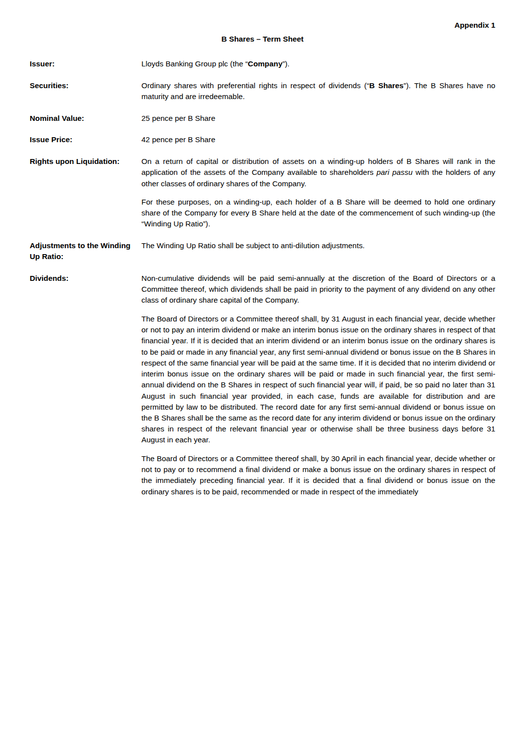Appendix 1
B Shares – Term Sheet
| Issuer: | Lloyds Banking Group plc (the “ Company ”). |
| Securities: | Ordinary shares with preferential rights in respect of dividends (“ B Shares ”). The B Shares have no maturity and are irredeemable. |
| Nominal Value: | 25 pence per B Share |
| Issue Price: | 42 pence per B Share |
| Rights upon Liquidation: | On a return of capital or distribution of assets on a winding-up holders of B Shares will rank in the application of the assets of the Company available to shareholders pari passu with the holders of any other classes of ordinary shares of the Company. For these purposes, on a winding-up, each holder of a B Share will be deemed to hold one ordinary share of the Company for every B Share held at the date of the commencement of such winding-up (the “Winding Up Ratio”). |
| Adjustments to the Winding Up Ratio: | The Winding Up Ratio shall be subject to anti-dilution adjustments. |
| Dividends: | Non-cumulative dividends will be paid semi-annually at the discretion of the Board of Directors or a Committee thereof, which dividends shall be paid in priority to the payment of any dividend on any other class of ordinary share capital of the Company. The Board of Directors or a Committee thereof shall, by 31 August in each financial year, decide whether or not to pay an interim dividend or make an interim bonus issue on the ordinary shares in respect of that financial year. If it is decided that an interim dividend or an interim bonus issue on the ordinary shares is to be paid or made in any financial year, any first semi-annual dividend or bonus issue on the B Shares in respect of the same financial year will be paid at the same time. If it is decided that no interim dividend or interim bonus issue on the ordinary shares will be paid or made in such financial year, the first semi-annual dividend on the B Shares in respect of such financial year will, if paid, be so paid no later than 31 August in such financial year provided, in each case, funds are available for distribution and are permitted by law to be distributed. The record date for any first semi-annual dividend or bonus issue on the B Shares shall be the same as the record date for any interim dividend or bonus issue on the ordinary shares in respect of the relevant financial year or otherwise shall be three business days before 31 August in each year. The Board of Directors or a Committee thereof shall, by 30 April in each financial year, decide whether or not to pay or to recommend a final dividend or make a bonus issue on the ordinary shares in respect of the immediately preceding financial year. If it is decided that a final dividend or bonus issue on the ordinary shares is to be paid, recommended or made in respect of the immediately |